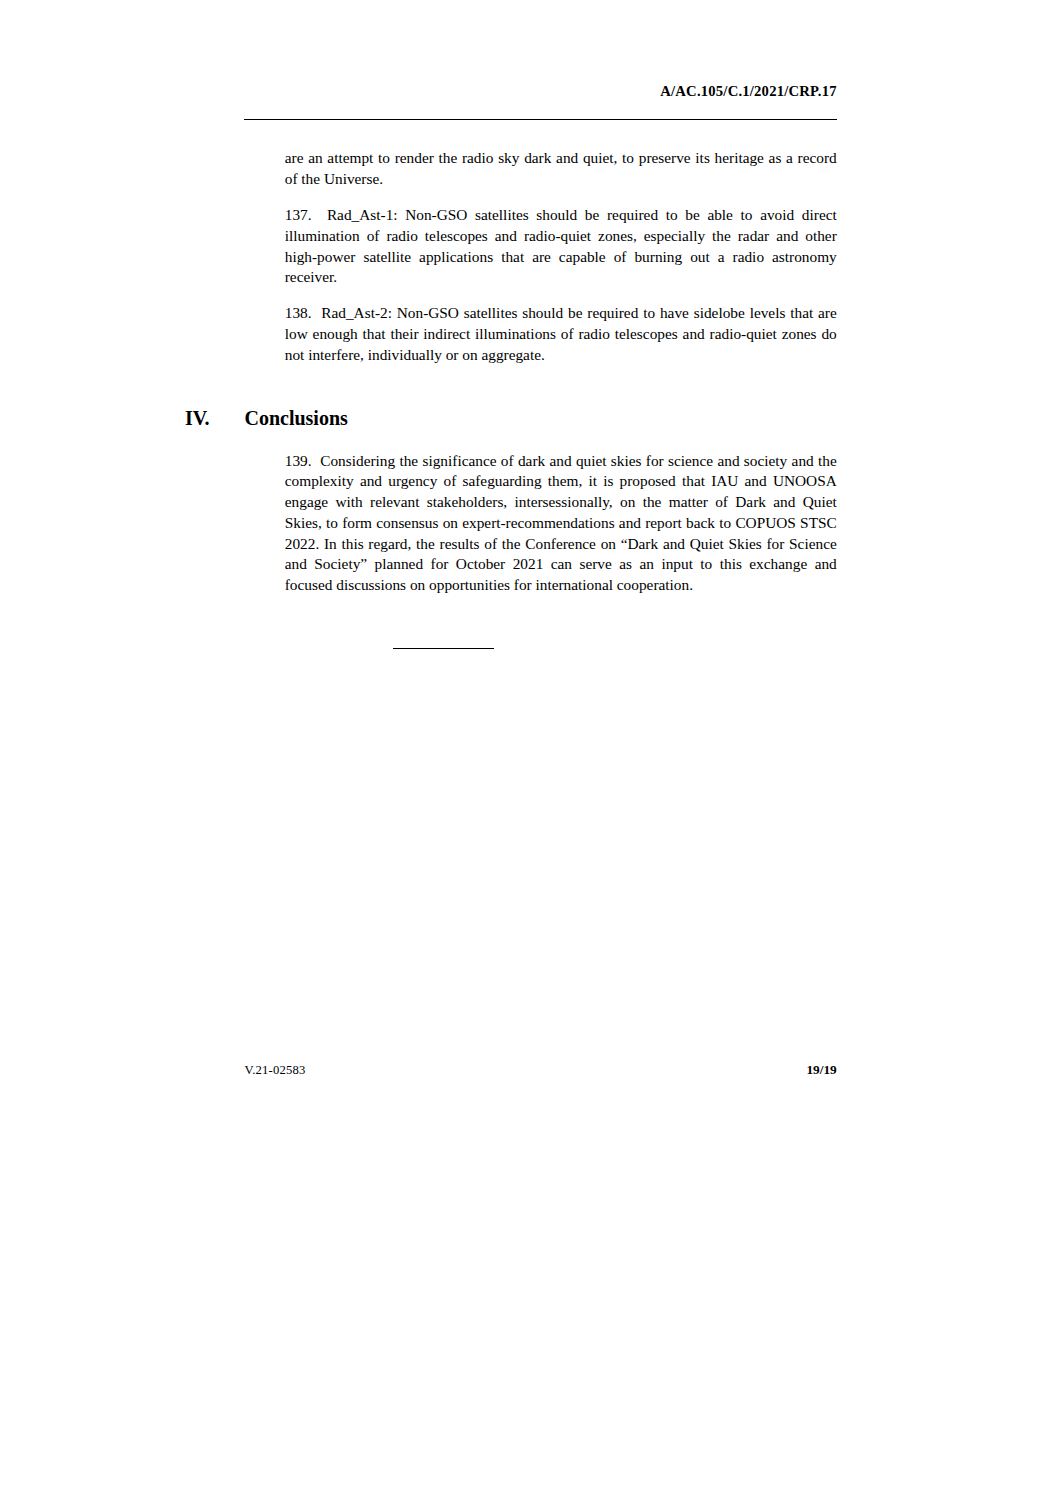A/AC.105/C.1/2021/CRP.17
are an attempt to render the radio sky dark and quiet, to preserve its heritage as a record of the Universe.
137. Rad_Ast-1: Non-GSO satellites should be required to be able to avoid direct illumination of radio telescopes and radio-quiet zones, especially the radar and other high-power satellite applications that are capable of burning out a radio astronomy receiver.
138. Rad_Ast-2: Non-GSO satellites should be required to have sidelobe levels that are low enough that their indirect illuminations of radio telescopes and radio-quiet zones do not interfere, individually or on aggregate.
IV. Conclusions
139. Considering the significance of dark and quiet skies for science and society and the complexity and urgency of safeguarding them, it is proposed that IAU and UNOOSA engage with relevant stakeholders, intersessionally, on the matter of Dark and Quiet Skies, to form consensus on expert-recommendations and report back to COPUOS STSC 2022. In this regard, the results of the Conference on “Dark and Quiet Skies for Science and Society” planned for October 2021 can serve as an input to this exchange and focused discussions on opportunities for international cooperation.
V.21-02583 19/19